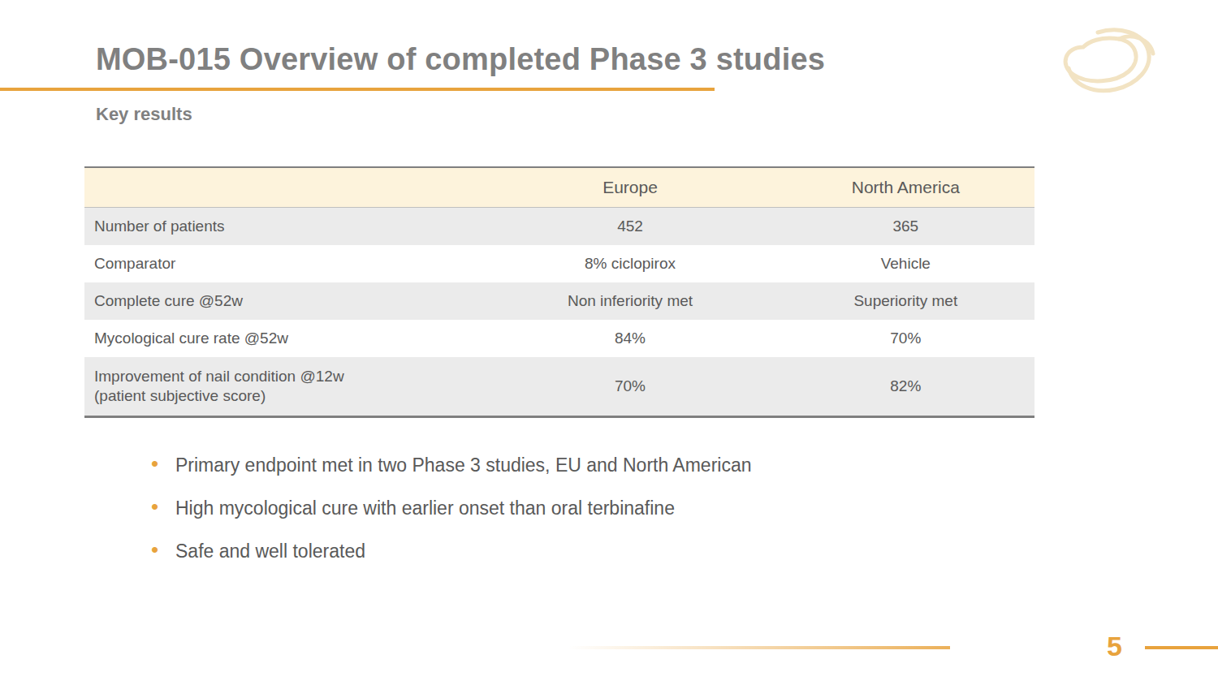MOB-015 Overview of completed Phase 3 studies
Key results
| | Europe | North America |
| --- | --- | --- |
| Number of patients | 452 | 365 |
| Comparator | 8% ciclopirox | Vehicle |
| Complete cure @52w | Non inferiority met | Superiority met |
| Mycological cure rate @52w | 84% | 70% |
| Improvement of nail condition @12w (patient subjective score) | 70% | 82% |
Primary endpoint met in two Phase 3 studies, EU and North American
High mycological cure with earlier onset than oral terbinafine
Safe and well tolerated
5